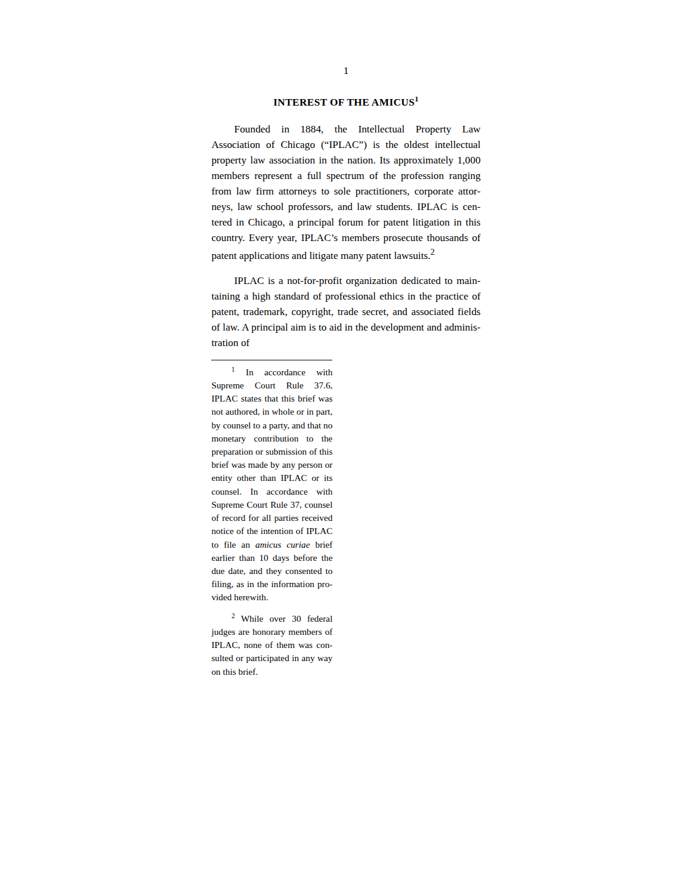1
INTEREST OF THE AMICUS1
Founded in 1884, the Intellectual Property Law Association of Chicago (“IPLAC”) is the oldest intellectual property law association in the nation. Its approximately 1,000 members represent a full spectrum of the profession ranging from law firm attorneys to sole practitioners, corporate attorneys, law school professors, and law students. IPLAC is centered in Chicago, a principal forum for patent litigation in this country. Every year, IPLAC’s members prosecute thousands of patent applications and litigate many patent lawsuits.2
IPLAC is a not-for-profit organization dedicated to maintaining a high standard of professional ethics in the practice of patent, trademark, copyright, trade secret, and associated fields of law. A principal aim is to aid in the development and administration of
1 In accordance with Supreme Court Rule 37.6, IPLAC states that this brief was not authored, in whole or in part, by counsel to a party, and that no monetary contribution to the preparation or submission of this brief was made by any person or entity other than IPLAC or its counsel. In accordance with Supreme Court Rule 37, counsel of record for all parties received notice of the intention of IPLAC to file an amicus curiae brief earlier than 10 days before the due date, and they consented to filing, as in the information provided herewith.
2 While over 30 federal judges are honorary members of IPLAC, none of them was consulted or participated in any way on this brief.